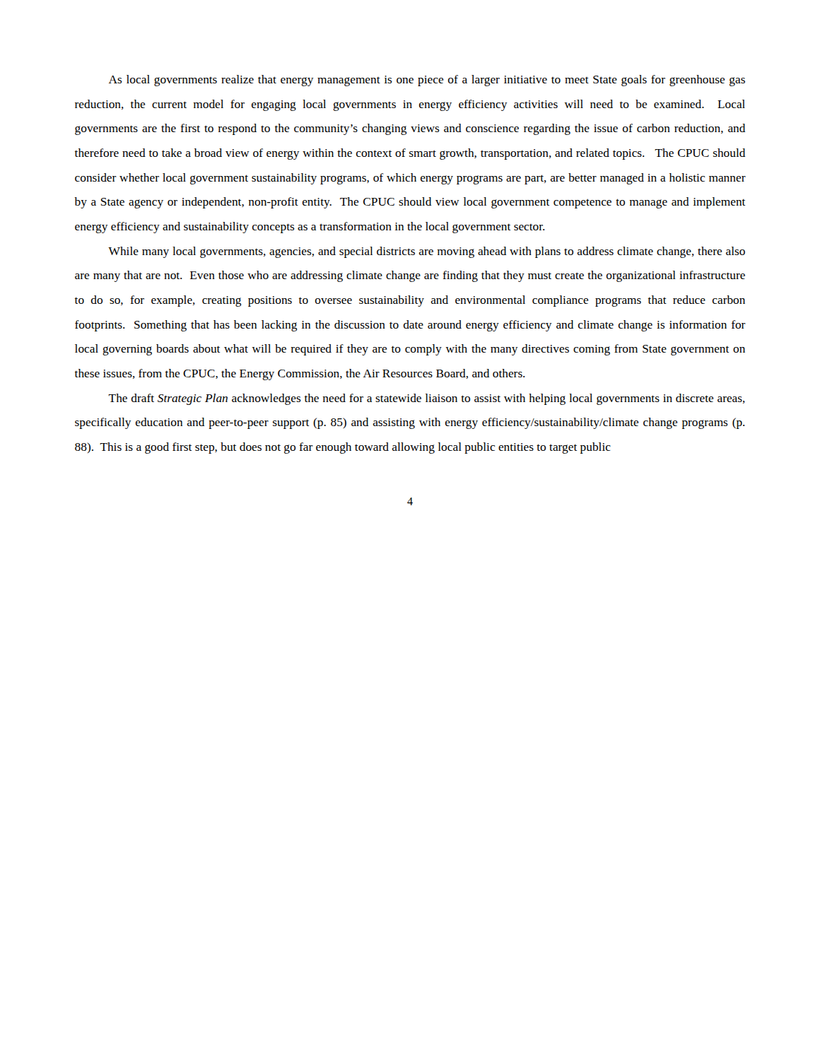As local governments realize that energy management is one piece of a larger initiative to meet State goals for greenhouse gas reduction, the current model for engaging local governments in energy efficiency activities will need to be examined. Local governments are the first to respond to the community’s changing views and conscience regarding the issue of carbon reduction, and therefore need to take a broad view of energy within the context of smart growth, transportation, and related topics. The CPUC should consider whether local government sustainability programs, of which energy programs are part, are better managed in a holistic manner by a State agency or independent, non-profit entity. The CPUC should view local government competence to manage and implement energy efficiency and sustainability concepts as a transformation in the local government sector.
While many local governments, agencies, and special districts are moving ahead with plans to address climate change, there also are many that are not. Even those who are addressing climate change are finding that they must create the organizational infrastructure to do so, for example, creating positions to oversee sustainability and environmental compliance programs that reduce carbon footprints. Something that has been lacking in the discussion to date around energy efficiency and climate change is information for local governing boards about what will be required if they are to comply with the many directives coming from State government on these issues, from the CPUC, the Energy Commission, the Air Resources Board, and others.
The draft Strategic Plan acknowledges the need for a statewide liaison to assist with helping local governments in discrete areas, specifically education and peer-to-peer support (p. 85) and assisting with energy efficiency/sustainability/climate change programs (p. 88). This is a good first step, but does not go far enough toward allowing local public entities to target public
4